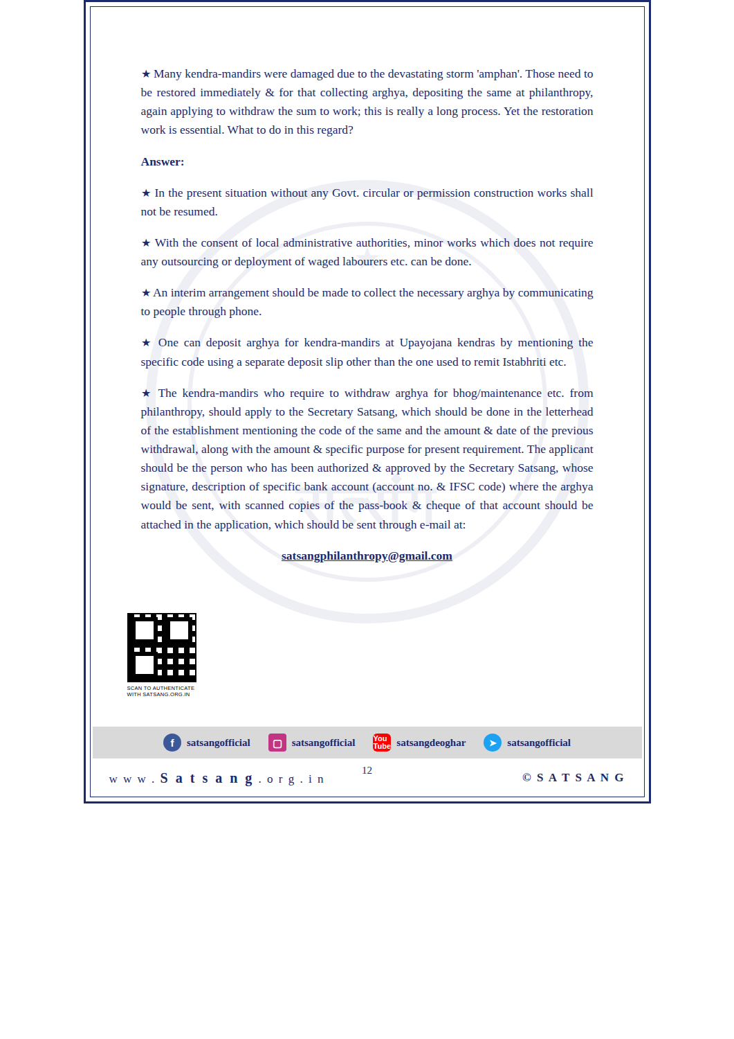★
सत्संग
★ Many kendra-mandirs were damaged due to the devastating storm 'amphan'. Those need to be restored immediately & for that collecting arghya, depositing the same at philanthropy, again applying to withdraw the sum to work; this is really a long process. Yet the restoration work is essential. What to do in this regard?
Answer:
★ In the present situation without any Govt. circular or permission construction works shall not be resumed.
★ With the consent of local administrative authorities, minor works which does not require any outsourcing or deployment of waged labourers etc. can be done.
★ An interim arrangement should be made to collect the necessary arghya by communicating to people through phone.
★ One can deposit arghya for kendra-mandirs at Upayojana kendras by mentioning the specific code using a separate deposit slip other than the one used to remit Istabhriti etc.
★ The kendra-mandirs who require to withdraw arghya for bhog/maintenance etc. from philanthropy, should apply to the Secretary Satsang, which should be done in the letterhead of the establishment mentioning the code of the same and the amount & date of the previous withdrawal, along with the amount & specific purpose for present requirement. The applicant should be the person who has been authorized & approved by the Secretary Satsang, whose signature, description of specific bank account (account no. & IFSC code) where the arghya would be sent, with scanned copies of the pass-book & cheque of that account should be attached in the application, which should be sent through e-mail at:
satsangphilanthropy@gmail.com
SCAN TO AUTHENTICATE
WITH SATSANG.ORG.IN
f satsangofficial
▢ satsangofficial
You
Tube satsangdeoghar
➤ satsangofficial
w w w . S a t s a n g . o r g . i n
12
© S A T S A N G